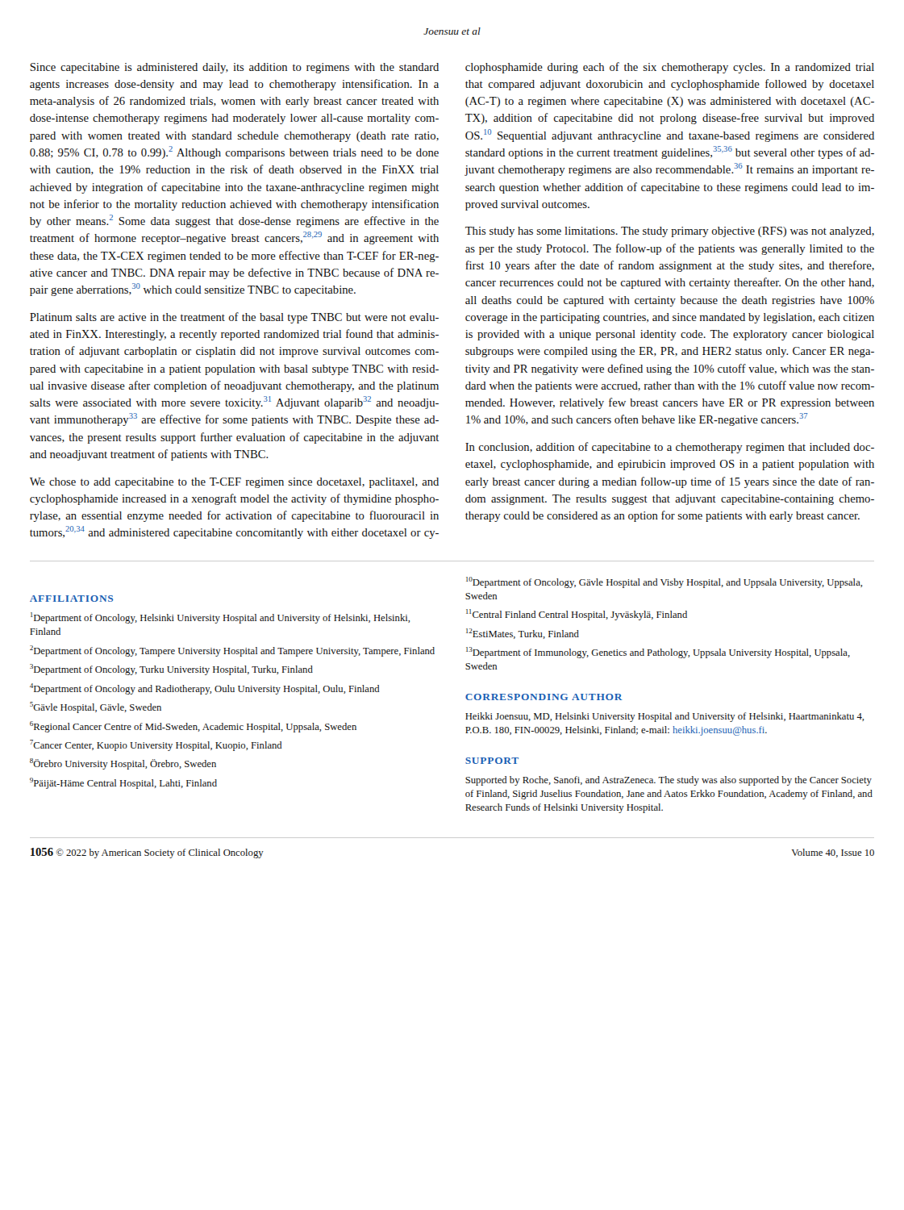Joensuu et al
Since capecitabine is administered daily, its addition to regimens with the standard agents increases dose-density and may lead to chemotherapy intensification. In a meta-analysis of 26 randomized trials, women with early breast cancer treated with dose-intense chemotherapy regimens had moderately lower all-cause mortality compared with women treated with standard schedule chemotherapy (death rate ratio, 0.88; 95% CI, 0.78 to 0.99).2 Although comparisons between trials need to be done with caution, the 19% reduction in the risk of death observed in the FinXX trial achieved by integration of capecitabine into the taxane-anthracycline regimen might not be inferior to the mortality reduction achieved with chemotherapy intensification by other means.2 Some data suggest that dose-dense regimens are effective in the treatment of hormone receptor–negative breast cancers,28,29 and in agreement with these data, the TX-CEX regimen tended to be more effective than T-CEF for ER-negative cancer and TNBC. DNA repair may be defective in TNBC because of DNA repair gene aberrations,30 which could sensitize TNBC to capecitabine.
Platinum salts are active in the treatment of the basal type TNBC but were not evaluated in FinXX. Interestingly, a recently reported randomized trial found that administration of adjuvant carboplatin or cisplatin did not improve survival outcomes compared with capecitabine in a patient population with basal subtype TNBC with residual invasive disease after completion of neoadjuvant chemotherapy, and the platinum salts were associated with more severe toxicity.31 Adjuvant olaparib32 and neoadjuvant immunotherapy33 are effective for some patients with TNBC. Despite these advances, the present results support further evaluation of capecitabine in the adjuvant and neoadjuvant treatment of patients with TNBC.
We chose to add capecitabine to the T-CEF regimen since docetaxel, paclitaxel, and cyclophosphamide increased in a xenograft model the activity of thymidine phosphorylase, an essential enzyme needed for activation of capecitabine to fluorouracil in tumors,20,34 and administered capecitabine concomitantly with either docetaxel or cyclophosphamide during each of the six chemotherapy cycles. In a randomized trial that compared adjuvant doxorubicin and cyclophosphamide followed by docetaxel (AC-T) to a regimen where capecitabine (X) was administered with docetaxel (AC-TX), addition of capecitabine did not prolong disease-free survival but improved OS.10 Sequential adjuvant anthracycline and taxane-based regimens are considered standard options in the current treatment guidelines,35,36 but several other types of adjuvant chemotherapy regimens are also recommendable.36 It remains an important research question whether addition of capecitabine to these regimens could lead to improved survival outcomes.
This study has some limitations. The study primary objective (RFS) was not analyzed, as per the study Protocol. The follow-up of the patients was generally limited to the first 10 years after the date of random assignment at the study sites, and therefore, cancer recurrences could not be captured with certainty thereafter. On the other hand, all deaths could be captured with certainty because the death registries have 100% coverage in the participating countries, and since mandated by legislation, each citizen is provided with a unique personal identity code. The exploratory cancer biological subgroups were compiled using the ER, PR, and HER2 status only. Cancer ER negativity and PR negativity were defined using the 10% cutoff value, which was the standard when the patients were accrued, rather than with the 1% cutoff value now recommended. However, relatively few breast cancers have ER or PR expression between 1% and 10%, and such cancers often behave like ER-negative cancers.37
In conclusion, addition of capecitabine to a chemotherapy regimen that included docetaxel, cyclophosphamide, and epirubicin improved OS in a patient population with early breast cancer during a median follow-up time of 15 years since the date of random assignment. The results suggest that adjuvant capecitabine-containing chemotherapy could be considered as an option for some patients with early breast cancer.
Affiliations
1Department of Oncology, Helsinki University Hospital and University of Helsinki, Helsinki, Finland
2Department of Oncology, Tampere University Hospital and Tampere University, Tampere, Finland
3Department of Oncology, Turku University Hospital, Turku, Finland
4Department of Oncology and Radiotherapy, Oulu University Hospital, Oulu, Finland
5Gävle Hospital, Gävle, Sweden
6Regional Cancer Centre of Mid-Sweden, Academic Hospital, Uppsala, Sweden
7Cancer Center, Kuopio University Hospital, Kuopio, Finland
8Örebro University Hospital, Örebro, Sweden
9Päijät-Häme Central Hospital, Lahti, Finland
10Department of Oncology, Gävle Hospital and Visby Hospital, and Uppsala University, Uppsala, Sweden
11Central Finland Central Hospital, Jyväskylä, Finland
12EstiMates, Turku, Finland
13Department of Immunology, Genetics and Pathology, Uppsala University Hospital, Uppsala, Sweden
Corresponding Author
Heikki Joensuu, MD, Helsinki University Hospital and University of Helsinki, Haartmaninkatu 4, P.O.B. 180, FIN-00029, Helsinki, Finland; e-mail: heikki.joensuu@hus.fi.
Support
Supported by Roche, Sanofi, and AstraZeneca. The study was also supported by the Cancer Society of Finland, Sigrid Juselius Foundation, Jane and Aatos Erkko Foundation, Academy of Finland, and Research Funds of Helsinki University Hospital.
1056 © 2022 by American Society of Clinical Oncology
Volume 40, Issue 10